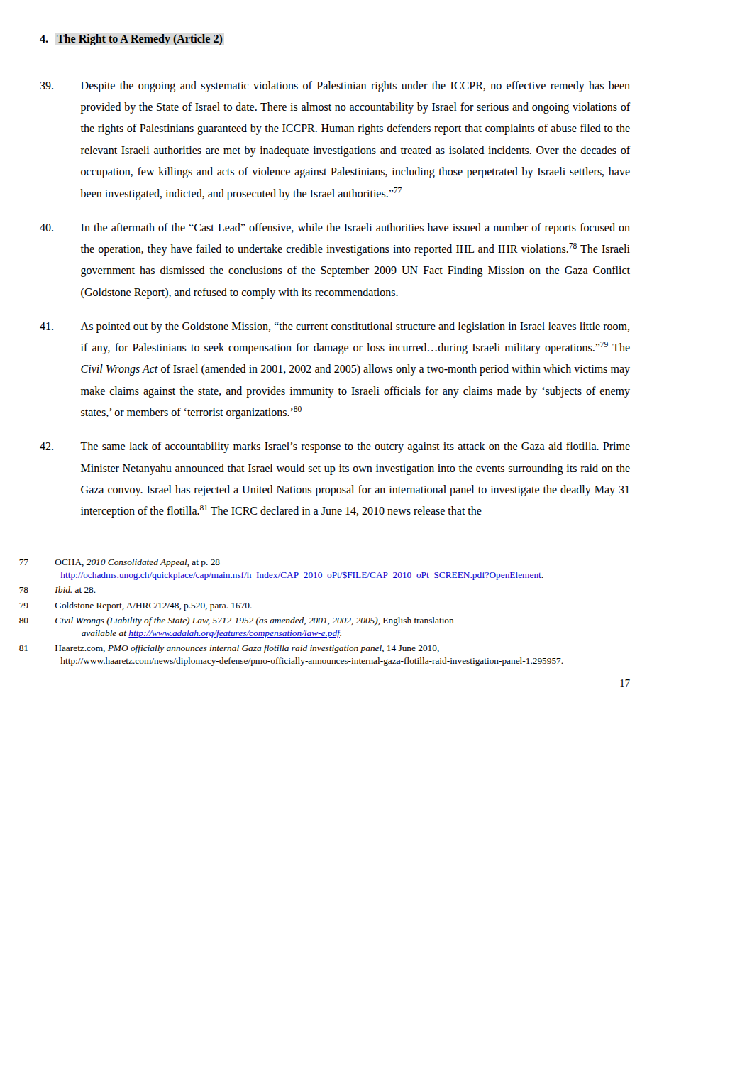4. The Right to A Remedy (Article 2)
39. Despite the ongoing and systematic violations of Palestinian rights under the ICCPR, no effective remedy has been provided by the State of Israel to date. There is almost no accountability by Israel for serious and ongoing violations of the rights of Palestinians guaranteed by the ICCPR. Human rights defenders report that complaints of abuse filed to the relevant Israeli authorities are met by inadequate investigations and treated as isolated incidents. Over the decades of occupation, few killings and acts of violence against Palestinians, including those perpetrated by Israeli settlers, have been investigated, indicted, and prosecuted by the Israel authorities.”77
40. In the aftermath of the “Cast Lead” offensive, while the Israeli authorities have issued a number of reports focused on the operation, they have failed to undertake credible investigations into reported IHL and IHR violations.78 The Israeli government has dismissed the conclusions of the September 2009 UN Fact Finding Mission on the Gaza Conflict (Goldstone Report), and refused to comply with its recommendations.
41. As pointed out by the Goldstone Mission, “the current constitutional structure and legislation in Israel leaves little room, if any, for Palestinians to seek compensation for damage or loss incurred…during Israeli military operations.”79 The Civil Wrongs Act of Israel (amended in 2001, 2002 and 2005) allows only a two-month period within which victims may make claims against the state, and provides immunity to Israeli officials for any claims made by ‘subjects of enemy states,’ or members of ‘terrorist organizations.’80
42. The same lack of accountability marks Israel’s response to the outcry against its attack on the Gaza aid flotilla. Prime Minister Netanyahu announced that Israel would set up its own investigation into the events surrounding its raid on the Gaza convoy. Israel has rejected a United Nations proposal for an international panel to investigate the deadly May 31 interception of the flotilla.81 The ICRC declared in a June 14, 2010 news release that the
77 OCHA, 2010 Consolidated Appeal, at p. 28
http://ochadms.unog.ch/quickplace/cap/main.nsf/h_Index/CAP_2010_oPt/$FILE/CAP_2010_oPt_SCREEN.pdf?OpenElement.
78 Ibid. at 28.
79 Goldstone Report, A/HRC/12/48, p.520, para. 1670.
80 Civil Wrongs (Liability of the State) Law, 5712-1952 (as amended, 2001, 2002, 2005), English translation available at http://www.adalah.org/features/compensation/law-e.pdf.
81 Haaretz.com, PMO officially announces internal Gaza flotilla raid investigation panel, 14 June 2010,
http://www.haaretz.com/news/diplomacy-defense/pmo-officially-announces-internal-gaza-flotilla-raid-investigation-panel-1.295957.
17